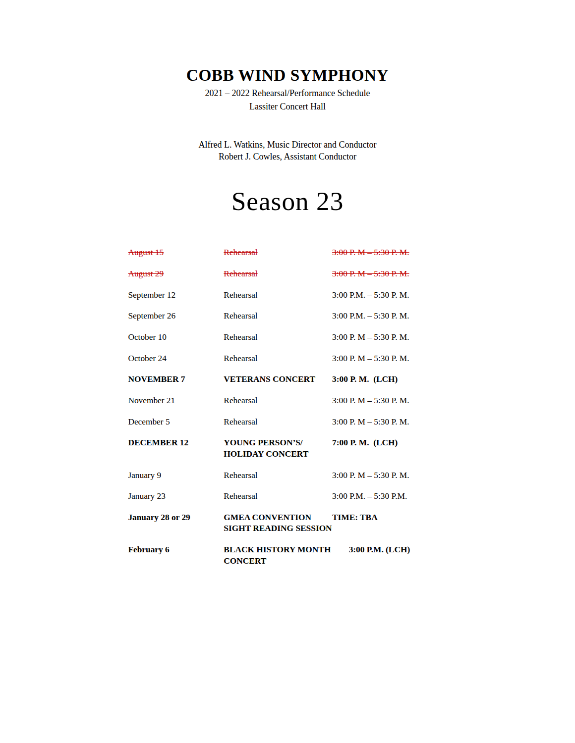COBB WIND SYMPHONY
2021 – 2022 Rehearsal/Performance Schedule
Lassiter Concert Hall
Alfred L. Watkins, Music Director and Conductor
Robert J. Cowles, Assistant Conductor
Season 23
| August 15 | Rehearsal | 3:00 P. M – 5:30 P. M. |
| August 29 | Rehearsal | 3:00 P. M – 5:30 P. M. |
| September 12 | Rehearsal | 3:00 P.M. – 5:30 P. M. |
| September 26 | Rehearsal | 3:00 P.M. – 5:30 P. M. |
| October 10 | Rehearsal | 3:00 P. M – 5:30 P. M. |
| October 24 | Rehearsal | 3:00 P. M – 5:30 P. M. |
| NOVEMBER 7 | VETERANS CONCERT | 3:00 P. M. (LCH) |
| November 21 | Rehearsal | 3:00 P. M – 5:30 P. M. |
| December 5 | Rehearsal | 3:00 P. M – 5:30 P. M. |
| DECEMBER 12 | YOUNG PERSON’S/ HOLIDAY CONCERT | 7:00 P. M. (LCH) |
| January 9 | Rehearsal | 3:00 P. M – 5:30 P. M. |
| January 23 | Rehearsal | 3:00 P.M. – 5:30 P.M. |
| January 28 or 29 | GMEA CONVENTION SIGHT READING SESSION | TIME: TBA |
| February 6 | BLACK HISTORY MONTH CONCERT | 3:00 P.M. (LCH) |